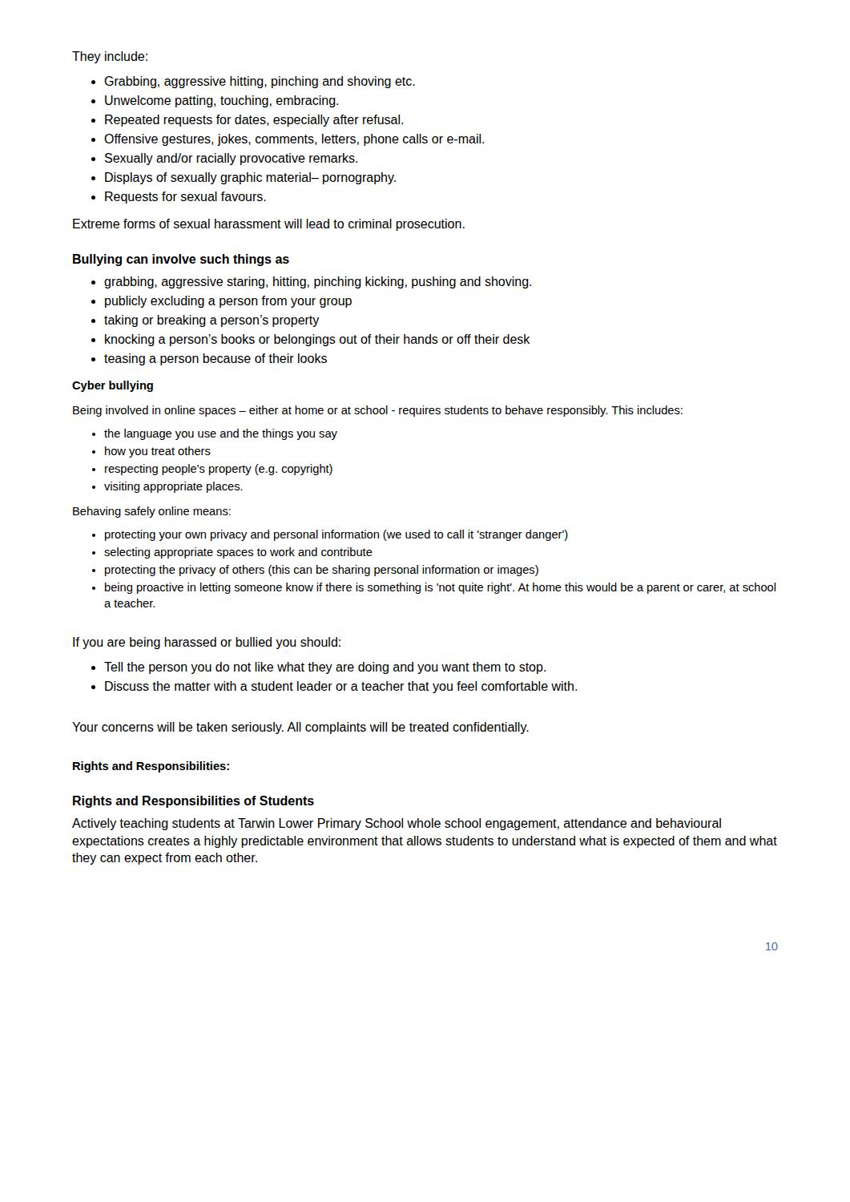They include:
Grabbing, aggressive hitting, pinching and shoving etc.
Unwelcome patting, touching, embracing.
Repeated requests for dates, especially after refusal.
Offensive gestures, jokes, comments, letters, phone calls or e-mail.
Sexually and/or racially provocative remarks.
Displays of sexually graphic material– pornography.
Requests for sexual favours.
Extreme forms of sexual harassment will lead to criminal prosecution.
Bullying can involve such things as
grabbing, aggressive staring, hitting, pinching kicking, pushing and shoving.
publicly excluding a person from your group
taking or breaking a person’s property
knocking a person’s books or belongings out of their hands or off their desk
teasing a person because of their looks
Cyber bullying
Being involved in online spaces – either at home or at school - requires students to behave responsibly. This includes:
the language you use and the things you say
how you treat others
respecting people's property (e.g. copyright)
visiting appropriate places.
Behaving safely online means:
protecting your own privacy and personal information (we used to call it 'stranger danger')
selecting appropriate spaces to work and contribute
protecting the privacy of others (this can be sharing personal information or images)
being proactive in letting someone know if there is something is 'not quite right'. At home this would be a parent or carer, at school a teacher.
If you are being harassed or bullied you should:
Tell the person you do not like what they are doing and you want them to stop.
Discuss the matter with a student leader or a teacher that you feel comfortable with.
Your concerns will be taken seriously. All complaints will be treated confidentially.
Rights and Responsibilities:
Rights and Responsibilities of Students
Actively teaching students at Tarwin Lower Primary School whole school engagement, attendance and behavioural expectations creates a highly predictable environment that allows students to understand what is expected of them and what they can expect from each other.
10